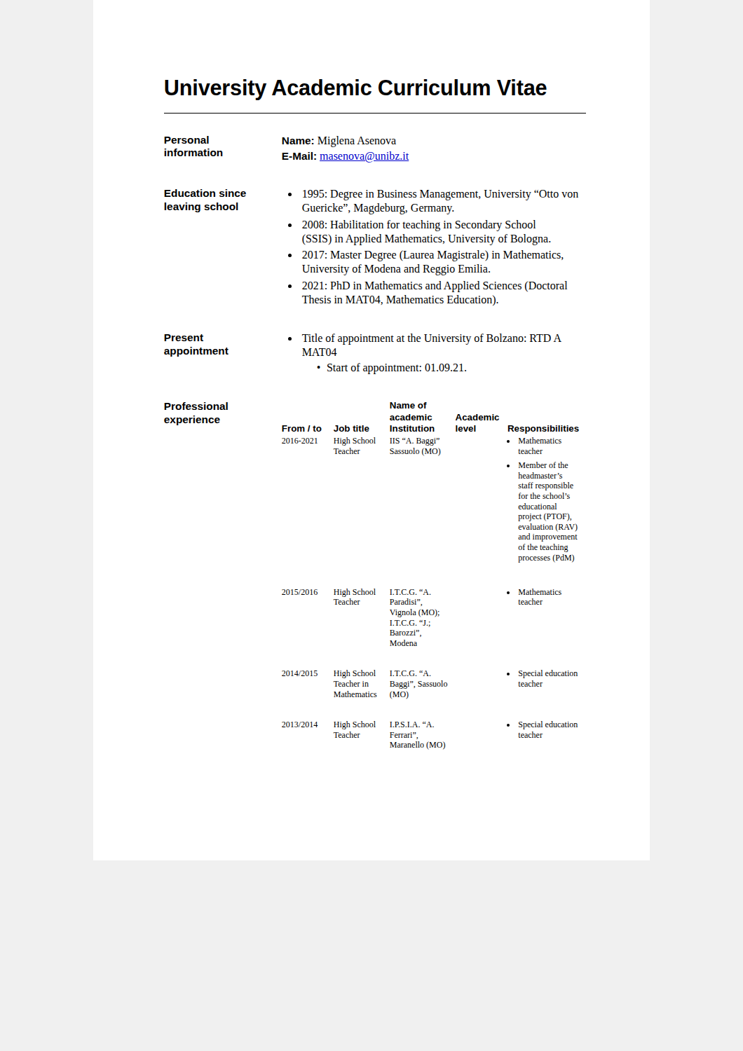University Academic Curriculum Vitae
| Personal information | Name: Miglena Asenova E-Mail: masenova@unibz.it |
| Education since leaving school | 1995: Degree in Business Management, University “Otto von Guericke”, Magdeburg, Germany. 2008: Habilitation for teaching in Secondary School (SSIS) in Applied Mathematics, University of Bologna. 2017: Master Degree (Laurea Magistrale) in Mathematics, University of Modena and Reggio Emilia. 2021: PhD in Mathematics and Applied Sciences (Doctoral Thesis in MAT04, Mathematics Education). |
| Present appointment | Title of appointment at the University of Bolzano: RTD A MAT04 Start of appointment: 01.09.21. |
| Professional experience | / From / to / Job title / Name of academic Institution / Academic level / Responsibilities / / --- / --- / --- / --- / --- / / 2016-2021 / High School Teacher / IIS “A. Baggi” Sassuolo (MO) / / Mathematics teacher Member of the headmaster’s staff responsible for the school’s educational project (PTOF), evaluation (RAV) and improvement of the teaching processes (PdM) / / 2015/2016 / High School Teacher / I.T.C.G. “A. Paradisi”, Vignola (MO); I.T.C.G. “J.; Barozzi”, Modena / / Mathematics teacher / / 2014/2015 / High School Teacher in Mathematics / I.T.C.G. “A. Baggi”, Sassuolo (MO) / / Special education teacher / / 2013/2014 / High School Teacher / I.P.S.I.A. “A. Ferrari”, Maranello (MO) / / Special education teacher / |